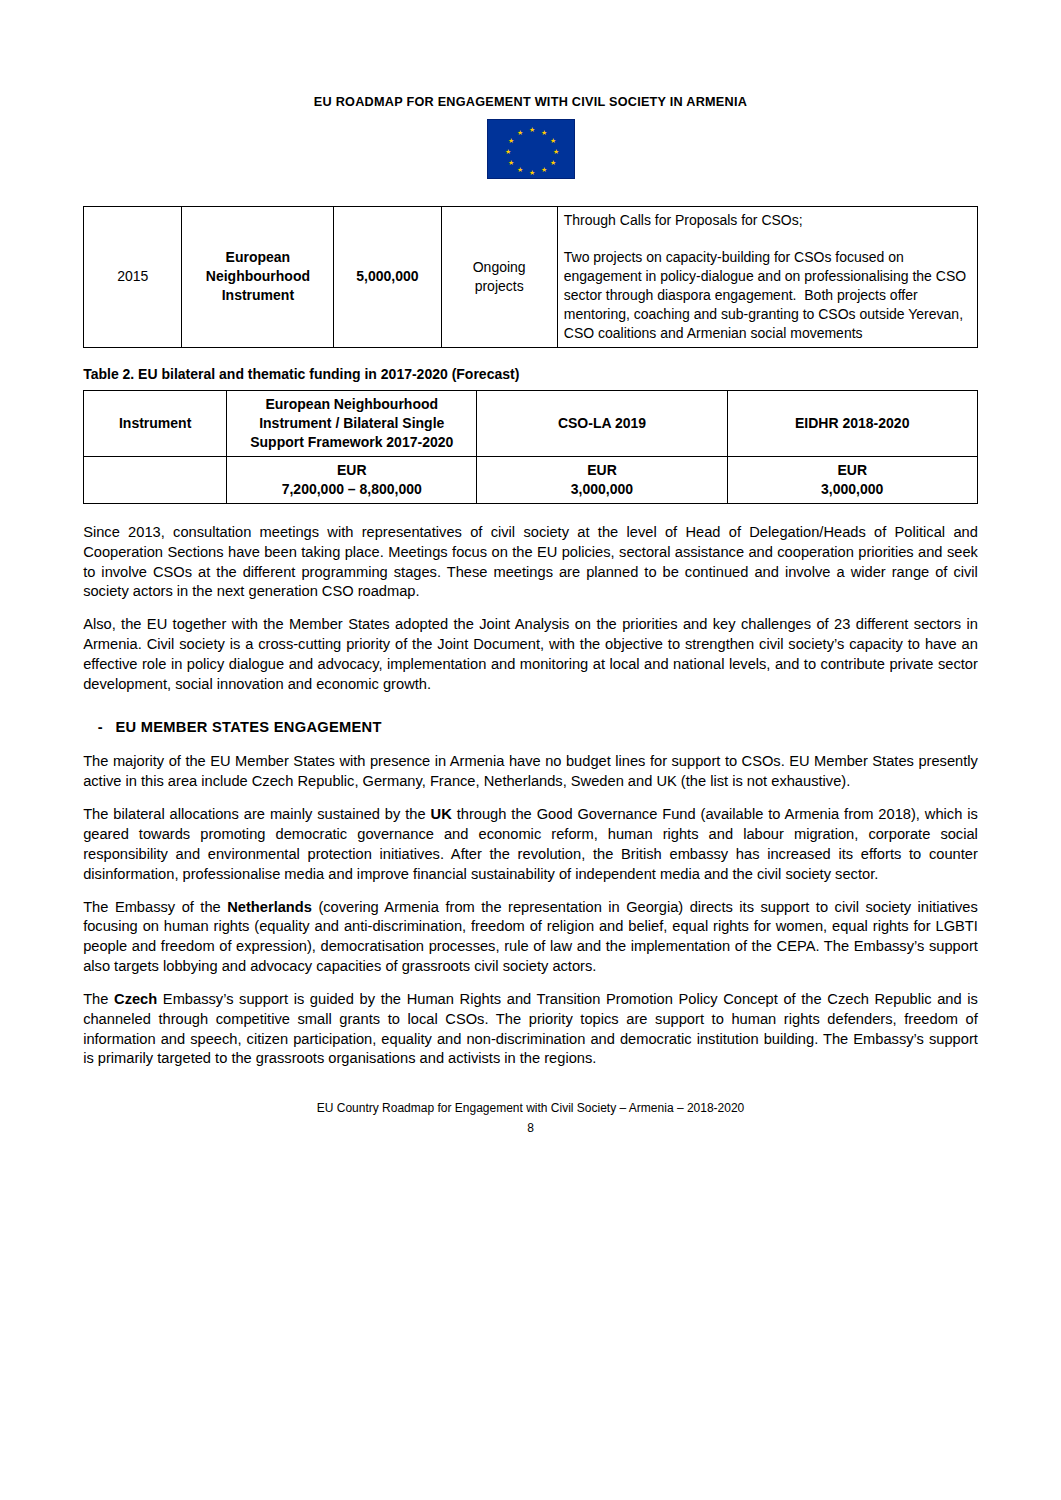EU ROADMAP FOR ENGAGEMENT WITH CIVIL SOCIETY IN ARMENIA
★ ★ ★ ★ ★ ★ ★ ★ ★ ★ ★ ★
| 2015 | European Neighbourhood Instrument | 5,000,000 | Ongoing projects | Through Calls for Proposals for CSOs; Two projects on capacity-building for CSOs focused on engagement in policy-dialogue and on professionalising the CSO sector through diaspora engagement. Both projects offer mentoring, coaching and sub-granting to CSOs outside Yerevan, CSO coalitions and Armenian social movements |
Table 2. EU bilateral and thematic funding in 2017-2020 (Forecast)
| Instrument | European Neighbourhood Instrument / Bilateral Single Support Framework 2017-2020 | CSO-LA 2019 | EIDHR 2018-2020 |
| | EUR 7,200,000 – 8,800,000 | EUR 3,000,000 | EUR 3,000,000 |
Since 2013, consultation meetings with representatives of civil society at the level of Head of Delegation/Heads of Political and Cooperation Sections have been taking place. Meetings focus on the EU policies, sectoral assistance and cooperation priorities and seek to involve CSOs at the different programming stages. These meetings are planned to be continued and involve a wider range of civil society actors in the next generation CSO roadmap.
Also, the EU together with the Member States adopted the Joint Analysis on the priorities and key challenges of 23 different sectors in Armenia. Civil society is a cross-cutting priority of the Joint Document, with the objective to strengthen civil society’s capacity to have an effective role in policy dialogue and advocacy, implementation and monitoring at local and national levels, and to contribute private sector development, social innovation and economic growth.
EU MEMBER STATES ENGAGEMENT
The majority of the EU Member States with presence in Armenia have no budget lines for support to CSOs. EU Member States presently active in this area include Czech Republic, Germany, France, Netherlands, Sweden and UK (the list is not exhaustive).
The bilateral allocations are mainly sustained by the UK through the Good Governance Fund (available to Armenia from 2018), which is geared towards promoting democratic governance and economic reform, human rights and labour migration, corporate social responsibility and environmental protection initiatives. After the revolution, the British embassy has increased its efforts to counter disinformation, professionalise media and improve financial sustainability of independent media and the civil society sector.
The Embassy of the Netherlands (covering Armenia from the representation in Georgia) directs its support to civil society initiatives focusing on human rights (equality and anti-discrimination, freedom of religion and belief, equal rights for women, equal rights for LGBTI people and freedom of expression), democratisation processes, rule of law and the implementation of the CEPA. The Embassy’s support also targets lobbying and advocacy capacities of grassroots civil society actors.
The Czech Embassy’s support is guided by the Human Rights and Transition Promotion Policy Concept of the Czech Republic and is channeled through competitive small grants to local CSOs. The priority topics are support to human rights defenders, freedom of information and speech, citizen participation, equality and non-discrimination and democratic institution building. The Embassy’s support is primarily targeted to the grassroots organisations and activists in the regions.
EU Country Roadmap for Engagement with Civil Society – Armenia – 2018-2020
8